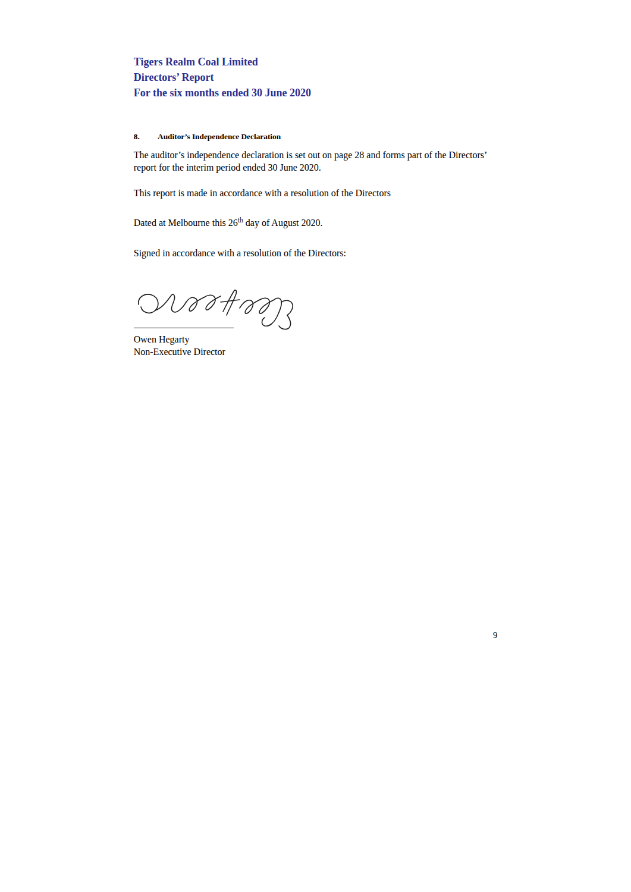Tigers Realm Coal Limited
Directors’ Report
For the six months ended 30 June 2020
8. Auditor’s Independence Declaration
The auditor’s independence declaration is set out on page 28 and forms part of the Directors’ report for the interim period ended 30 June 2020.
This report is made in accordance with a resolution of the Directors
Dated at Melbourne this 26th day of August 2020.
Signed in accordance with a resolution of the Directors:
Owen Hegarty
Non-Executive Director
9